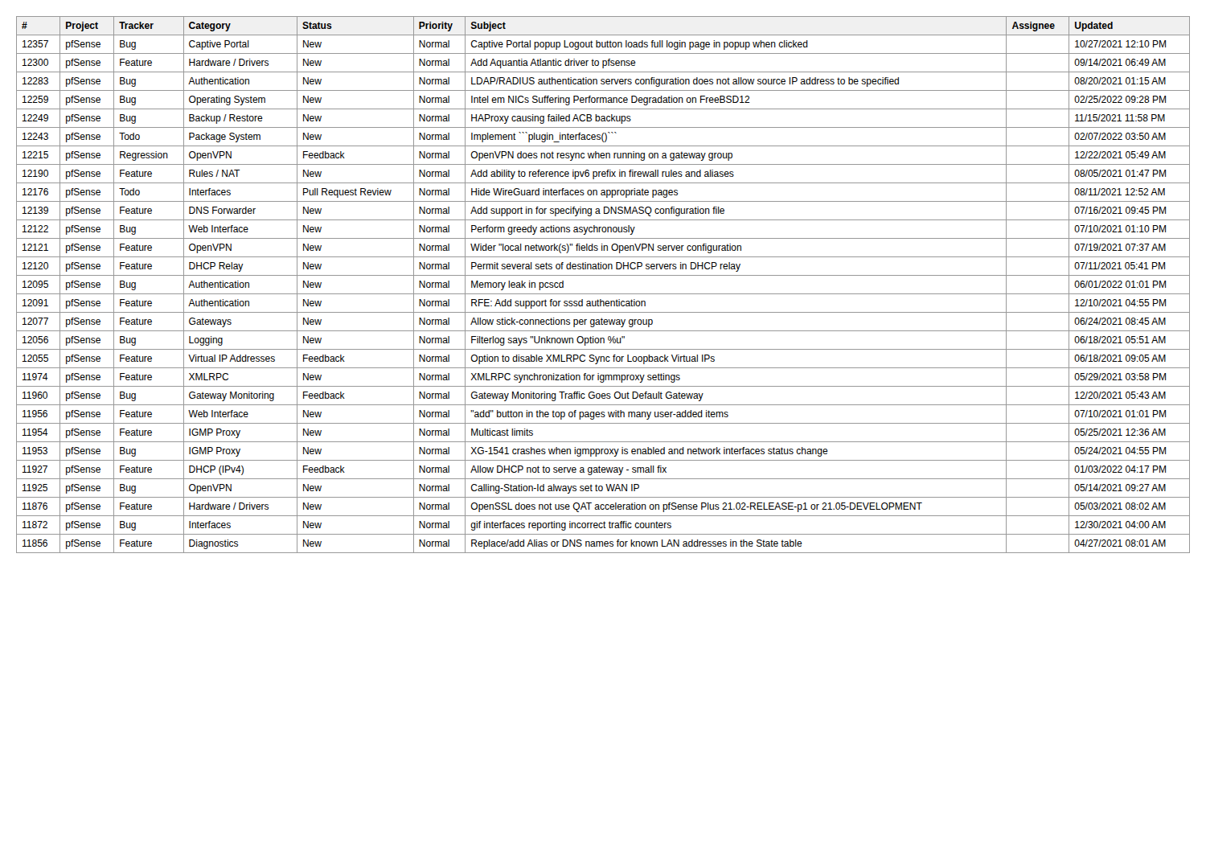| # | Project | Tracker | Category | Status | Priority | Subject | Assignee | Updated |
| --- | --- | --- | --- | --- | --- | --- | --- | --- |
| 12357 | pfSense | Bug | Captive Portal | New | Normal | Captive Portal popup Logout button loads full login page in popup when clicked | | 10/27/2021 12:10 PM |
| 12300 | pfSense | Feature | Hardware / Drivers | New | Normal | Add Aquantia Atlantic driver to pfsense | | 09/14/2021 06:49 AM |
| 12283 | pfSense | Bug | Authentication | New | Normal | LDAP/RADIUS authentication servers configuration does not allow source IP address to be specified | | 08/20/2021 01:15 AM |
| 12259 | pfSense | Bug | Operating System | New | Normal | Intel em NICs Suffering Performance Degradation on FreeBSD12 | | 02/25/2022 09:28 PM |
| 12249 | pfSense | Bug | Backup / Restore | New | Normal | HAProxy causing failed ACB backups | | 11/15/2021 11:58 PM |
| 12243 | pfSense | Todo | Package System | New | Normal | Implement ```plugin_interfaces()``` | | 02/07/2022 03:50 AM |
| 12215 | pfSense | Regression | OpenVPN | Feedback | Normal | OpenVPN does not resync when running on a gateway group | | 12/22/2021 05:49 AM |
| 12190 | pfSense | Feature | Rules / NAT | New | Normal | Add ability to reference ipv6 prefix in firewall rules and aliases | | 08/05/2021 01:47 PM |
| 12176 | pfSense | Todo | Interfaces | Pull Request Review | Normal | Hide WireGuard interfaces on appropriate pages | | 08/11/2021 12:52 AM |
| 12139 | pfSense | Feature | DNS Forwarder | New | Normal | Add support in for specifying a DNSMASQ configuration file | | 07/16/2021 09:45 PM |
| 12122 | pfSense | Bug | Web Interface | New | Normal | Perform greedy actions asychronously | | 07/10/2021 01:10 PM |
| 12121 | pfSense | Feature | OpenVPN | New | Normal | Wider "local network(s)" fields in OpenVPN server configuration | | 07/19/2021 07:37 AM |
| 12120 | pfSense | Feature | DHCP Relay | New | Normal | Permit several sets of destination DHCP servers in DHCP relay | | 07/11/2021 05:41 PM |
| 12095 | pfSense | Bug | Authentication | New | Normal | Memory leak in pcscd | | 06/01/2022 01:01 PM |
| 12091 | pfSense | Feature | Authentication | New | Normal | RFE: Add support for sssd authentication | | 12/10/2021 04:55 PM |
| 12077 | pfSense | Feature | Gateways | New | Normal | Allow stick-connections per gateway group | | 06/24/2021 08:45 AM |
| 12056 | pfSense | Bug | Logging | New | Normal | Filterlog says "Unknown Option %u" | | 06/18/2021 05:51 AM |
| 12055 | pfSense | Feature | Virtual IP Addresses | Feedback | Normal | Option to disable XMLRPC Sync for Loopback Virtual IPs | | 06/18/2021 09:05 AM |
| 11974 | pfSense | Feature | XMLRPC | New | Normal | XMLRPC synchronization for igmmproxy settings | | 05/29/2021 03:58 PM |
| 11960 | pfSense | Bug | Gateway Monitoring | Feedback | Normal | Gateway Monitoring Traffic Goes Out Default Gateway | | 12/20/2021 05:43 AM |
| 11956 | pfSense | Feature | Web Interface | New | Normal | "add" button in the top of pages with many user-added items | | 07/10/2021 01:01 PM |
| 11954 | pfSense | Feature | IGMP Proxy | New | Normal | Multicast limits | | 05/25/2021 12:36 AM |
| 11953 | pfSense | Bug | IGMP Proxy | New | Normal | XG-1541 crashes when igmpproxy is enabled and network interfaces status change | | 05/24/2021 04:55 PM |
| 11927 | pfSense | Feature | DHCP (IPv4) | Feedback | Normal | Allow DHCP not to serve a gateway - small fix | | 01/03/2022 04:17 PM |
| 11925 | pfSense | Bug | OpenVPN | New | Normal | Calling-Station-Id always set to WAN IP | | 05/14/2021 09:27 AM |
| 11876 | pfSense | Feature | Hardware / Drivers | New | Normal | OpenSSL does not use QAT acceleration on pfSense Plus 21.02-RELEASE-p1 or 21.05-DEVELOPMENT | | 05/03/2021 08:02 AM |
| 11872 | pfSense | Bug | Interfaces | New | Normal | gif interfaces reporting incorrect traffic counters | | 12/30/2021 04:00 AM |
| 11856 | pfSense | Feature | Diagnostics | New | Normal | Replace/add Alias or DNS names for known LAN addresses in the State table | | 04/27/2021 08:01 AM |